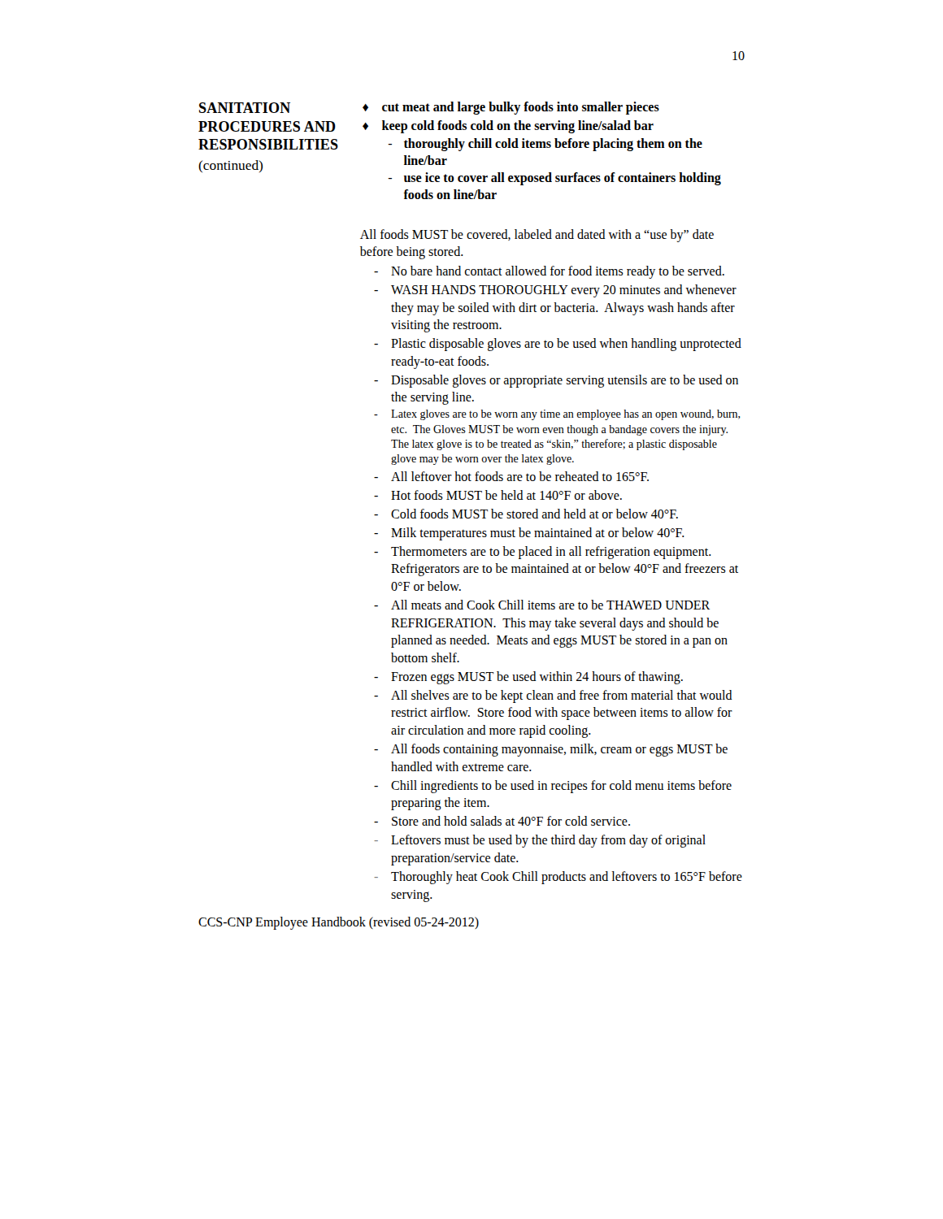10
SANITATION
PROCEDURES AND
RESPONSIBILITIES
(continued)
cut meat and large bulky foods into smaller pieces
keep cold foods cold on the serving line/salad bar
thoroughly chill cold items before placing them on the line/bar
use ice to cover all exposed surfaces of containers holding foods on line/bar
All foods MUST be covered, labeled and dated with a “use by” date before being stored.
No bare hand contact allowed for food items ready to be served.
WASH HANDS THOROUGHLY every 20 minutes and whenever they may be soiled with dirt or bacteria. Always wash hands after visiting the restroom.
Plastic disposable gloves are to be used when handling unprotected ready-to-eat foods.
Disposable gloves or appropriate serving utensils are to be used on the serving line.
Latex gloves are to be worn any time an employee has an open wound, burn, etc. The Gloves MUST be worn even though a bandage covers the injury. The latex glove is to be treated as “skin,” therefore; a plastic disposable glove may be worn over the latex glove.
All leftover hot foods are to be reheated to 165°F.
Hot foods MUST be held at 140°F or above.
Cold foods MUST be stored and held at or below 40°F.
Milk temperatures must be maintained at or below 40°F.
Thermometers are to be placed in all refrigeration equipment. Refrigerators are to be maintained at or below 40°F and freezers at 0°F or below.
All meats and Cook Chill items are to be THAWED UNDER REFRIGERATION. This may take several days and should be planned as needed. Meats and eggs MUST be stored in a pan on bottom shelf.
Frozen eggs MUST be used within 24 hours of thawing.
All shelves are to be kept clean and free from material that would restrict airflow. Store food with space between items to allow for air circulation and more rapid cooling.
All foods containing mayonnaise, milk, cream or eggs MUST be handled with extreme care.
Chill ingredients to be used in recipes for cold menu items before preparing the item.
Store and hold salads at 40°F for cold service.
Leftovers must be used by the third day from day of original preparation/service date.
Thoroughly heat Cook Chill products and leftovers to 165°F before serving.
CCS-CNP Employee Handbook (revised 05-24-2012)